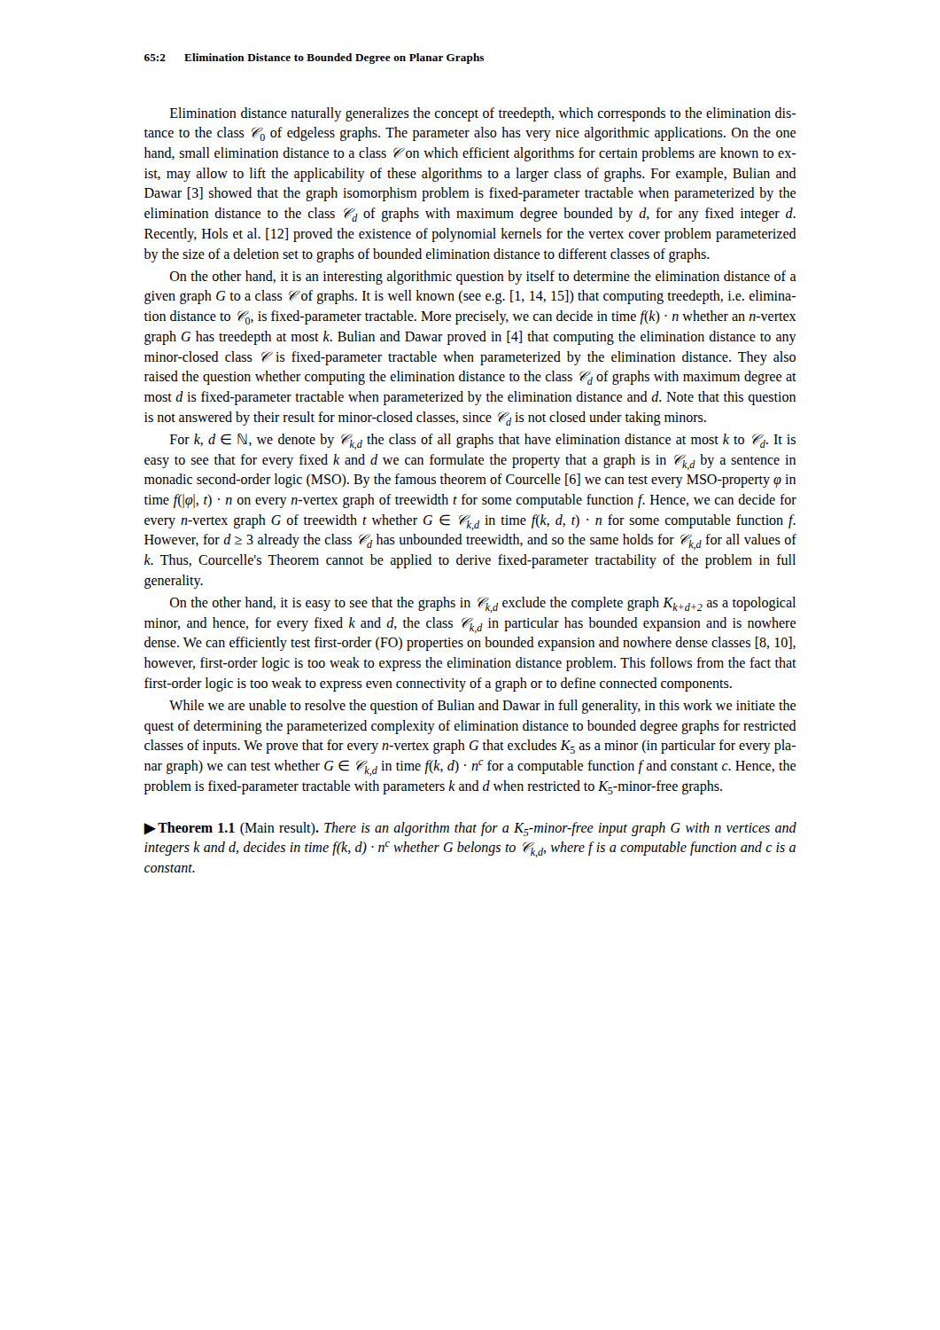65:2 Elimination Distance to Bounded Degree on Planar Graphs
Elimination distance naturally generalizes the concept of treedepth, which corresponds to the elimination distance to the class 𝒞0 of edgeless graphs. The parameter also has very nice algorithmic applications. On the one hand, small elimination distance to a class 𝒞 on which efficient algorithms for certain problems are known to exist, may allow to lift the applicability of these algorithms to a larger class of graphs. For example, Bulian and Dawar [3] showed that the graph isomorphism problem is fixed-parameter tractable when parameterized by the elimination distance to the class 𝒞d of graphs with maximum degree bounded by d, for any fixed integer d. Recently, Hols et al. [12] proved the existence of polynomial kernels for the vertex cover problem parameterized by the size of a deletion set to graphs of bounded elimination distance to different classes of graphs.
On the other hand, it is an interesting algorithmic question by itself to determine the elimination distance of a given graph G to a class 𝒞 of graphs. It is well known (see e.g. [1, 14, 15]) that computing treedepth, i.e. elimination distance to 𝒞0, is fixed-parameter tractable. More precisely, we can decide in time f(k) · n whether an n-vertex graph G has treedepth at most k. Bulian and Dawar proved in [4] that computing the elimination distance to any minor-closed class 𝒞 is fixed-parameter tractable when parameterized by the elimination distance. They also raised the question whether computing the elimination distance to the class 𝒞d of graphs with maximum degree at most d is fixed-parameter tractable when parameterized by the elimination distance and d. Note that this question is not answered by their result for minor-closed classes, since 𝒞d is not closed under taking minors.
For k, d ∈ ℕ, we denote by 𝒞k,d the class of all graphs that have elimination distance at most k to 𝒞d. It is easy to see that for every fixed k and d we can formulate the property that a graph is in 𝒞k,d by a sentence in monadic second-order logic (MSO). By the famous theorem of Courcelle [6] we can test every MSO-property φ in time f(|φ|, t) · n on every n-vertex graph of treewidth t for some computable function f. Hence, we can decide for every n-vertex graph G of treewidth t whether G ∈ 𝒞k,d in time f(k, d, t) · n for some computable function f. However, for d ≥ 3 already the class 𝒞d has unbounded treewidth, and so the same holds for 𝒞k,d for all values of k. Thus, Courcelle's Theorem cannot be applied to derive fixed-parameter tractability of the problem in full generality.
On the other hand, it is easy to see that the graphs in 𝒞k,d exclude the complete graph Kk+d+2 as a topological minor, and hence, for every fixed k and d, the class 𝒞k,d in particular has bounded expansion and is nowhere dense. We can efficiently test first-order (FO) properties on bounded expansion and nowhere dense classes [8, 10], however, first-order logic is too weak to express the elimination distance problem. This follows from the fact that first-order logic is too weak to express even connectivity of a graph or to define connected components.
While we are unable to resolve the question of Bulian and Dawar in full generality, in this work we initiate the quest of determining the parameterized complexity of elimination distance to bounded degree graphs for restricted classes of inputs. We prove that for every n-vertex graph G that excludes K5 as a minor (in particular for every planar graph) we can test whether G ∈ 𝒞k,d in time f(k, d) · nc for a computable function f and constant c. Hence, the problem is fixed-parameter tractable with parameters k and d when restricted to K5-minor-free graphs.
▶Theorem 1.1 (Main result). There is an algorithm that for a K5-minor-free input graph G with n vertices and integers k and d, decides in time f(k, d) · nc whether G belongs to 𝒞k,d, where f is a computable function and c is a constant.